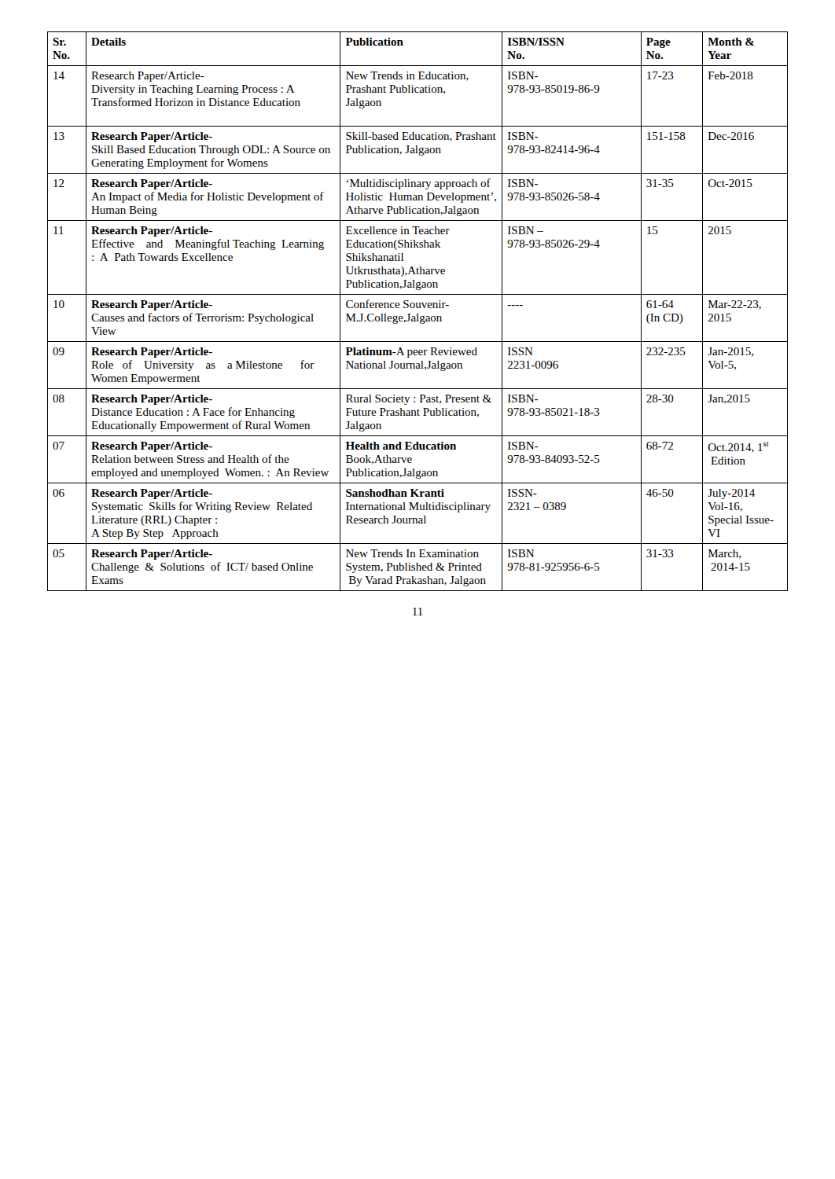| Sr. No. | Details | Publication | ISBN/ISSN No. | Page No. | Month & Year |
| --- | --- | --- | --- | --- | --- |
| 14 | Research Paper/Article- Diversity in Teaching Learning Process : A Transformed Horizon in Distance Education | New Trends in Education, Prashant Publication, Jalgaon | ISBN- 978-93-85019-86-9 | 17-23 | Feb-2018 |
| 13 | Research Paper/Article- Skill Based Education Through ODL: A Source on Generating Employment for Womens | Skill-based Education, Prashant Publication, Jalgaon | ISBN- 978-93-82414-96-4 | 151-158 | Dec-2016 |
| 12 | Research Paper/Article- An Impact of Media for Holistic Development of Human Being | ‘Multidisciplinary approach of Holistic Human Development’, Atharve Publication,Jalgaon | ISBN- 978-93-85026-58-4 | 31-35 | Oct-2015 |
| 11 | Research Paper/Article- Effective and Meaningful Teaching Learning : A Path Towards Excellence | Excellence in Teacher Education(Shikshak Shikshanatil Utkrusthata),Atharve Publication,Jalgaon | ISBN – 978-93-85026-29-4 | 15 | 2015 |
| 10 | Research Paper/Article- Causes and factors of Terrorism: Psychological View | Conference Souvenir-M.J.College,Jalgaon | ---- | 61-64 (In CD) | Mar-22-23, 2015 |
| 09 | Research Paper/Article- Role of University as a Milestone for Women Empowerment | Platinum- A peer Reviewed National Journal,Jalgaon | ISSN 2231-0096 | 232-235 | Jan-2015, Vol-5, |
| 08 | Research Paper/Article- Distance Education : A Face for Enhancing Educationally Empowerment of Rural Women | Rural Society : Past, Present & Future Prashant Publication, Jalgaon | ISBN- 978-93-85021-18-3 | 28-30 | Jan,2015 |
| 07 | Research Paper/Article- Relation between Stress and Health of the employed and unemployed Women. : An Review | Health and Education Book,Atharve Publication,Jalgaon | ISBN- 978-93-84093-52-5 | 68-72 | Oct.2014, 1 st Edition |
| 06 | Research Paper/Article- Systematic Skills for Writing Review Related Literature (RRL) Chapter : A Step By Step Approach | Sanshodhan Kranti International Multidisciplinary Research Journal | ISSN- 2321 – 0389 | 46-50 | July-2014 Vol-16, Special Issue-VI |
| 05 | Research Paper/Article- Challenge & Solutions of ICT/ based Online Exams | New Trends In Examination System, Published & Printed By Varad Prakashan, Jalgaon | ISBN 978-81-925956-6-5 | 31-33 | March, 2014-15 |
11